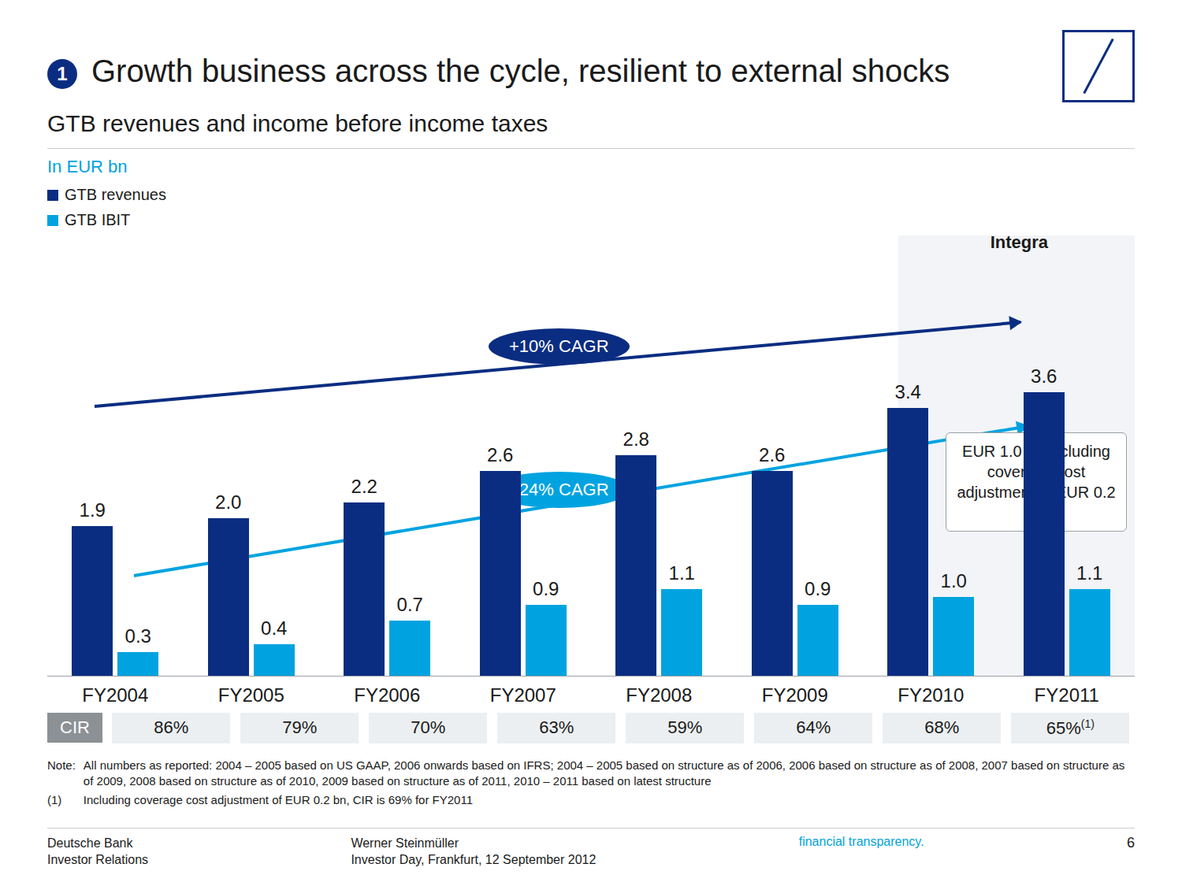1 Growth business across the cycle, resilient to external shocks
GTB revenues and income before income taxes
In EUR bn
GTB revenues
GTB IBIT
Integra
+10% CAGR
+24% CAGR
EUR 1.0 bn including coverage cost adjustment of EUR 0.2 bn
1.9
0.3
2.0
0.4
2.2
0.7
2.6
0.9
2.8
1.1
2.6
0.9
3.4
1.0
3.6
1.1
FY2004
FY2005
FY2006
FY2007
FY2008
FY2009
FY2010
FY2011
CIR
86%
79%
70%
63%
59%
64%
68%
65%(1)
| Note: | All numbers as reported: 2004 – 2005 based on US GAAP, 2006 onwards based on IFRS; 2004 – 2005 based on structure as of 2006, 2006 based on structure as of 2008, 2007 based on structure as of 2009, 2008 based on structure as of 2010, 2009 based on structure as of 2011, 2010 – 2011 based on latest structure |
| (1) | Including coverage cost adjustment of EUR 0.2 bn, CIR is 69% for FY2011 |
Deutsche Bank
Investor Relations
Werner Steinmüller
Investor Day, Frankfurt, 12 September 2012
financial transparency.
6